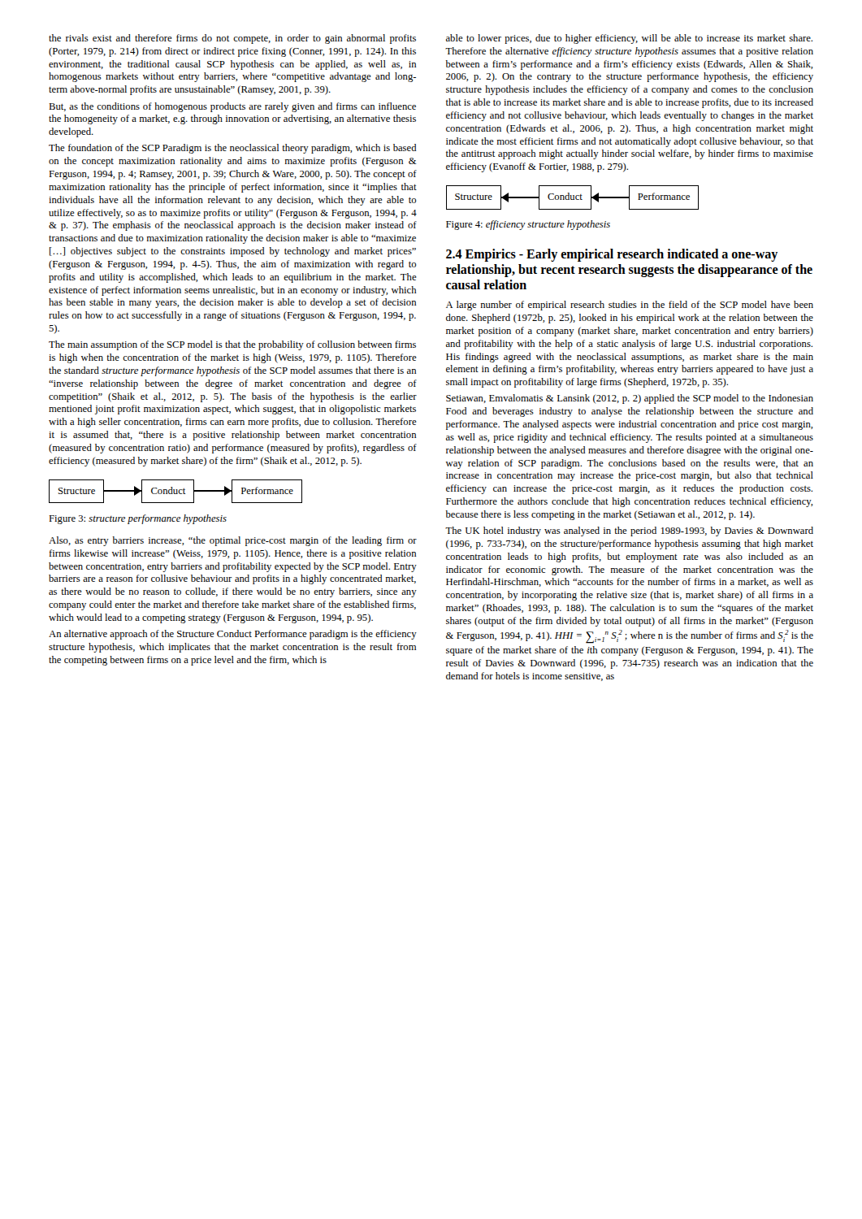the rivals exist and therefore firms do not compete, in order to gain abnormal profits (Porter, 1979, p. 214) from direct or indirect price fixing (Conner, 1991, p. 124). In this environment, the traditional causal SCP hypothesis can be applied, as well as, in homogenous markets without entry barriers, where “competitive advantage and long-term above-normal profits are unsustainable” (Ramsey, 2001, p. 39).
But, as the conditions of homogenous products are rarely given and firms can influence the homogeneity of a market, e.g. through innovation or advertising, an alternative thesis developed.
The foundation of the SCP Paradigm is the neoclassical theory paradigm, which is based on the concept maximization rationality and aims to maximize profits (Ferguson & Ferguson, 1994, p. 4; Ramsey, 2001, p. 39; Church & Ware, 2000, p. 50). The concept of maximization rationality has the principle of perfect information, since it “implies that individuals have all the information relevant to any decision, which they are able to utilize effectively, so as to maximize profits or utility" (Ferguson & Ferguson, 1994, p. 4 & p. 37). The emphasis of the neoclassical approach is the decision maker instead of transactions and due to maximization rationality the decision maker is able to “maximize […] objectives subject to the constraints imposed by technology and market prices” (Ferguson & Ferguson, 1994, p. 4-5). Thus, the aim of maximization with regard to profits and utility is accomplished, which leads to an equilibrium in the market. The existence of perfect information seems unrealistic, but in an economy or industry, which has been stable in many years, the decision maker is able to develop a set of decision rules on how to act successfully in a range of situations (Ferguson & Ferguson, 1994, p. 5).
The main assumption of the SCP model is that the probability of collusion between firms is high when the concentration of the market is high (Weiss, 1979, p. 1105). Therefore the standard structure performance hypothesis of the SCP model assumes that there is an “inverse relationship between the degree of market concentration and degree of competition” (Shaik et al., 2012, p. 5). The basis of the hypothesis is the earlier mentioned joint profit maximization aspect, which suggest, that in oligopolistic markets with a high seller concentration, firms can earn more profits, due to collusion. Therefore it is assumed that, “there is a positive relationship between market concentration (measured by concentration ratio) and performance (measured by profits), regardless of efficiency (measured by market share) of the firm” (Shaik et al., 2012, p. 5).
Structure
Conduct
Performance
Figure 3: structure performance hypothesis
Also, as entry barriers increase, “the optimal price-cost margin of the leading firm or firms likewise will increase” (Weiss, 1979, p. 1105). Hence, there is a positive relation between concentration, entry barriers and profitability expected by the SCP model. Entry barriers are a reason for collusive behaviour and profits in a highly concentrated market, as there would be no reason to collude, if there would be no entry barriers, since any company could enter the market and therefore take market share of the established firms, which would lead to a competing strategy (Ferguson & Ferguson, 1994, p. 95).
An alternative approach of the Structure Conduct Performance paradigm is the efficiency structure hypothesis, which implicates that the market concentration is the result from the competing between firms on a price level and the firm, which is
able to lower prices, due to higher efficiency, will be able to increase its market share. Therefore the alternative efficiency structure hypothesis assumes that a positive relation between a firm’s performance and a firm’s efficiency exists (Edwards, Allen & Shaik, 2006, p. 2). On the contrary to the structure performance hypothesis, the efficiency structure hypothesis includes the efficiency of a company and comes to the conclusion that is able to increase its market share and is able to increase profits, due to its increased efficiency and not collusive behaviour, which leads eventually to changes in the market concentration (Edwards et al., 2006, p. 2). Thus, a high concentration market might indicate the most efficient firms and not automatically adopt collusive behaviour, so that the antitrust approach might actually hinder social welfare, by hinder firms to maximise efficiency (Evanoff & Fortier, 1988, p. 279).
Structure
Conduct
Performance
Figure 4: efficiency structure hypothesis
2.4 Empirics - Early empirical research indicated a one-way relationship, but recent research suggests the disappearance of the causal relation
A large number of empirical research studies in the field of the SCP model have been done. Shepherd (1972b, p. 25), looked in his empirical work at the relation between the market position of a company (market share, market concentration and entry barriers) and profitability with the help of a static analysis of large U.S. industrial corporations. His findings agreed with the neoclassical assumptions, as market share is the main element in defining a firm’s profitability, whereas entry barriers appeared to have just a small impact on profitability of large firms (Shepherd, 1972b, p. 35).
Setiawan, Emvalomatis & Lansink (2012, p. 2) applied the SCP model to the Indonesian Food and beverages industry to analyse the relationship between the structure and performance. The analysed aspects were industrial concentration and price cost margin, as well as, price rigidity and technical efficiency. The results pointed at a simultaneous relationship between the analysed measures and therefore disagree with the original one-way relation of SCP paradigm. The conclusions based on the results were, that an increase in concentration may increase the price-cost margin, but also that technical efficiency can increase the price-cost margin, as it reduces the production costs. Furthermore the authors conclude that high concentration reduces technical efficiency, because there is less competing in the market (Setiawan et al., 2012, p. 14).
The UK hotel industry was analysed in the period 1989-1993, by Davies & Downward (1996, p. 733-734), on the structure/performance hypothesis assuming that high market concentration leads to high profits, but employment rate was also included as an indicator for economic growth. The measure of the market concentration was the Herfindahl-Hirschman, which “accounts for the number of firms in a market, as well as concentration, by incorporating the relative size (that is, market share) of all firms in a market” (Rhoades, 1993, p. 188). The calculation is to sum the “squares of the market shares (output of the firm divided by total output) of all firms in the market” (Ferguson & Ferguson, 1994, p. 41). HHI = ∑i=1n Si2 ; where n is the number of firms and Si2 is the square of the market share of the ith company (Ferguson & Ferguson, 1994, p. 41). The result of Davies & Downward (1996, p. 734-735) research was an indication that the demand for hotels is income sensitive, as